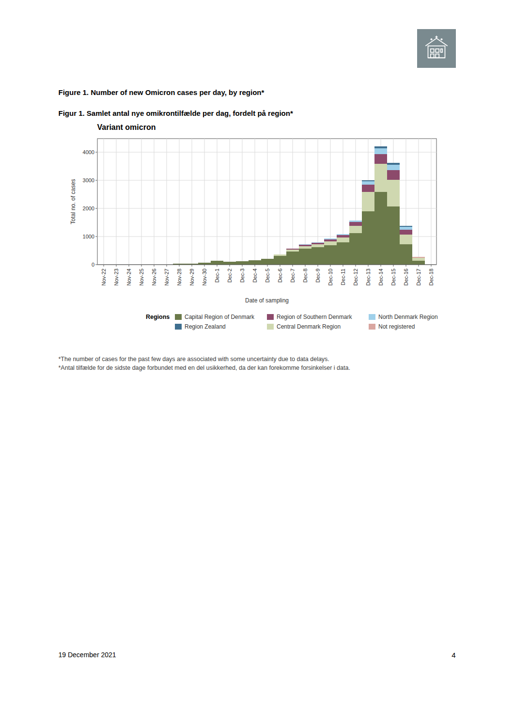Figure 1. Number of new Omicron cases per day, by region*
Figur 1. Samlet antal nye omikrontilfælde per dag, fordelt på region*
Variant omicron
0 1000 2000 3000 4000 Total no. of cases Nov-22 Nov-23 Nov-24 Nov-25 Nov-26 Nov-27 Nov-28 Nov-29 Nov-30 Dec-1 Dec-2 Dec-3 Dec-4 Dec-5 Dec-6 Dec-7 Dec-8 Dec-9 Dec-10 Dec-11 Dec-12 Dec-13 Dec-14 Dec-15 Dec-16 Dec-17 Dec-18 Date of sampling Regions Capital Region of Denmark Region of Southern Denmark North Denmark Region Region Zealand Central Denmark Region Not registered
*The number of cases for the past few days are associated with some uncertainty due to data delays.
*Antal tilfælde for de sidste dage forbundet med en del usikkerhed, da der kan forekomme forsinkelser i data.
19 December 2021 4